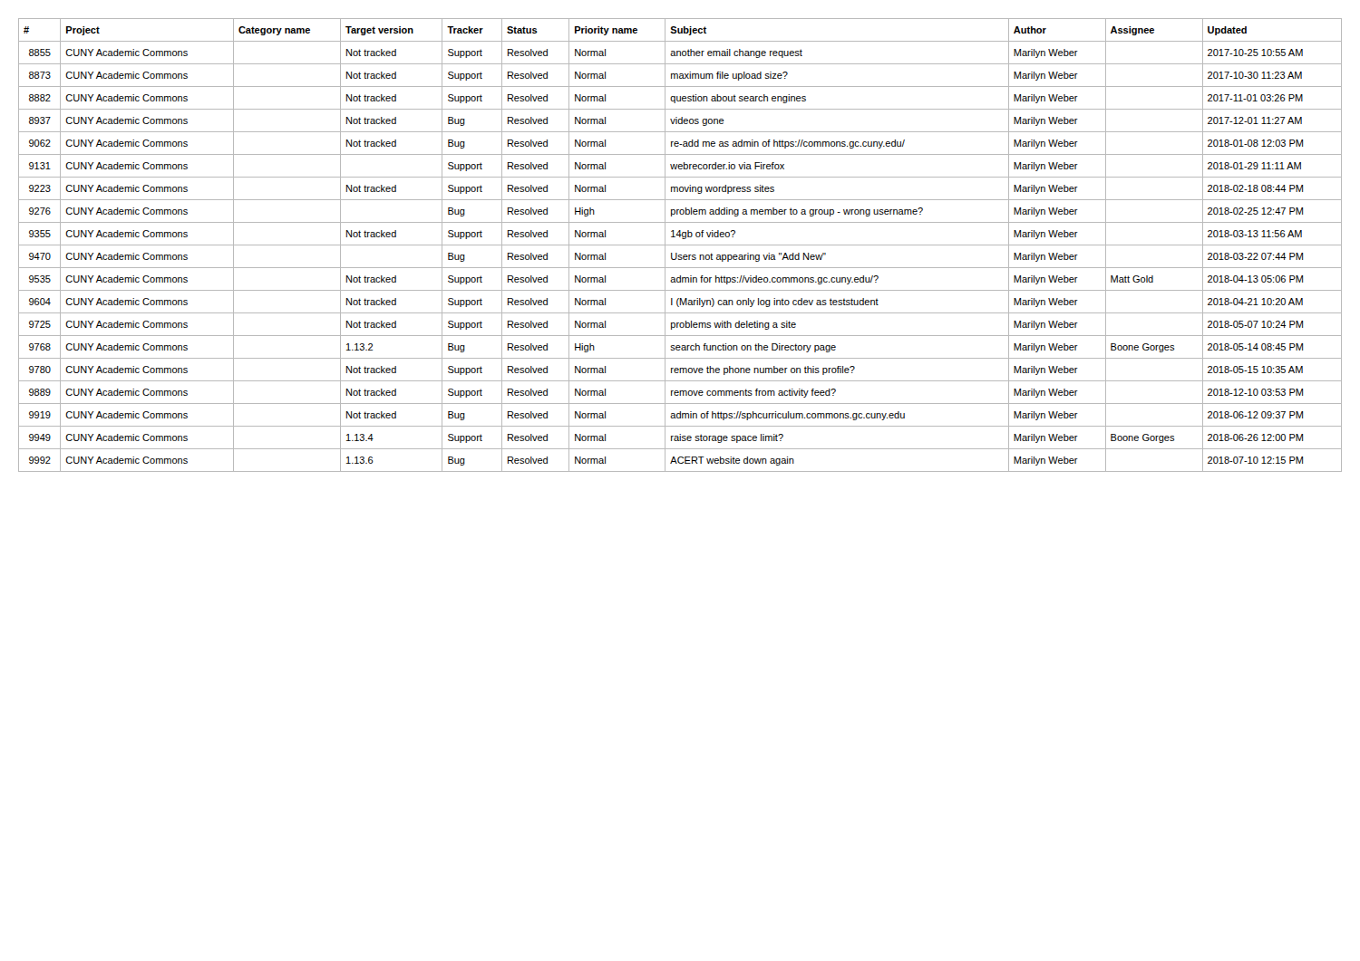| # | Project | Category name | Target version | Tracker | Status | Priority name | Subject | Author | Assignee | Updated |
| --- | --- | --- | --- | --- | --- | --- | --- | --- | --- | --- |
| 8855 | CUNY Academic Commons | | Not tracked | Support | Resolved | Normal | another email change request | Marilyn Weber | | 2017-10-25 10:55 AM |
| 8873 | CUNY Academic Commons | | Not tracked | Support | Resolved | Normal | maximum file upload size? | Marilyn Weber | | 2017-10-30 11:23 AM |
| 8882 | CUNY Academic Commons | | Not tracked | Support | Resolved | Normal | question about search engines | Marilyn Weber | | 2017-11-01 03:26 PM |
| 8937 | CUNY Academic Commons | | Not tracked | Bug | Resolved | Normal | videos gone | Marilyn Weber | | 2017-12-01 11:27 AM |
| 9062 | CUNY Academic Commons | | Not tracked | Bug | Resolved | Normal | re-add me as admin of https://commons.gc.cuny.edu/ | Marilyn Weber | | 2018-01-08 12:03 PM |
| 9131 | CUNY Academic Commons | | | Support | Resolved | Normal | webrecorder.io via Firefox | Marilyn Weber | | 2018-01-29 11:11 AM |
| 9223 | CUNY Academic Commons | | Not tracked | Support | Resolved | Normal | moving wordpress sites | Marilyn Weber | | 2018-02-18 08:44 PM |
| 9276 | CUNY Academic Commons | | | Bug | Resolved | High | problem adding a member to a group - wrong username? | Marilyn Weber | | 2018-02-25 12:47 PM |
| 9355 | CUNY Academic Commons | | Not tracked | Support | Resolved | Normal | 14gb of video? | Marilyn Weber | | 2018-03-13 11:56 AM |
| 9470 | CUNY Academic Commons | | | Bug | Resolved | Normal | Users not appearing via "Add New" | Marilyn Weber | | 2018-03-22 07:44 PM |
| 9535 | CUNY Academic Commons | | Not tracked | Support | Resolved | Normal | admin for https://video.commons.gc.cuny.edu/? | Marilyn Weber | Matt Gold | 2018-04-13 05:06 PM |
| 9604 | CUNY Academic Commons | | Not tracked | Support | Resolved | Normal | I (Marilyn) can only log into cdev as teststudent | Marilyn Weber | | 2018-04-21 10:20 AM |
| 9725 | CUNY Academic Commons | | Not tracked | Support | Resolved | Normal | problems with deleting a site | Marilyn Weber | | 2018-05-07 10:24 PM |
| 9768 | CUNY Academic Commons | | 1.13.2 | Bug | Resolved | High | search function on the Directory page | Marilyn Weber | Boone Gorges | 2018-05-14 08:45 PM |
| 9780 | CUNY Academic Commons | | Not tracked | Support | Resolved | Normal | remove the phone number on this profile? | Marilyn Weber | | 2018-05-15 10:35 AM |
| 9889 | CUNY Academic Commons | | Not tracked | Support | Resolved | Normal | remove comments from activity feed? | Marilyn Weber | | 2018-12-10 03:53 PM |
| 9919 | CUNY Academic Commons | | Not tracked | Bug | Resolved | Normal | admin of https://sphcurriculum.commons.gc.cuny.edu | Marilyn Weber | | 2018-06-12 09:37 PM |
| 9949 | CUNY Academic Commons | | 1.13.4 | Support | Resolved | Normal | raise storage space limit? | Marilyn Weber | Boone Gorges | 2018-06-26 12:00 PM |
| 9992 | CUNY Academic Commons | | 1.13.6 | Bug | Resolved | Normal | ACERT website down again | Marilyn Weber | | 2018-07-10 12:15 PM |